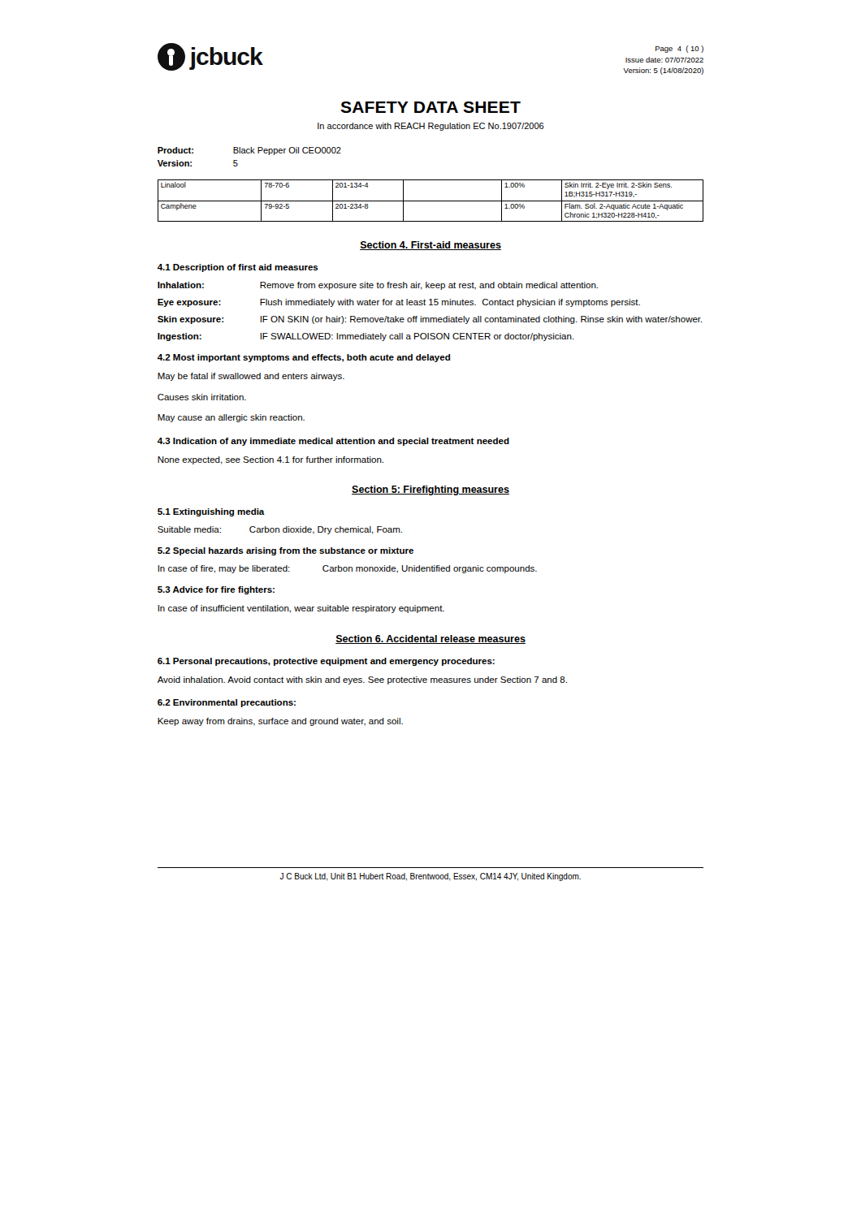jcbuck
Page 4 ( 10 )
Issue date: 07/07/2022
Version: 5 (14/08/2020)
SAFETY DATA SHEET
In accordance with REACH Regulation EC No.1907/2006
Product: Black Pepper Oil CEO0002
Version: 5
| Linalool | 78-70-6 | 201-134-4 | | 1.00% | Skin Irrit. 2-Eye Irrit. 2-Skin Sens. 1B;H315-H317-H319,- |
| Camphene | 79-92-5 | 201-234-8 | | 1.00% | Flam. Sol. 2-Aquatic Acute 1-Aquatic Chronic 1;H320-H228-H410,- |
Section 4. First-aid measures
4.1 Description of first aid measures
Inhalation:
Remove from exposure site to fresh air, keep at rest, and obtain medical attention.
Eye exposure:
Flush immediately with water for at least 15 minutes. Contact physician if symptoms persist.
Skin exposure:
IF ON SKIN (or hair): Remove/take off immediately all contaminated clothing. Rinse skin with water/shower.
Ingestion:
IF SWALLOWED: Immediately call a POISON CENTER or doctor/physician.
4.2 Most important symptoms and effects, both acute and delayed
May be fatal if swallowed and enters airways.
Causes skin irritation.
May cause an allergic skin reaction.
4.3 Indication of any immediate medical attention and special treatment needed
None expected, see Section 4.1 for further information.
Section 5: Firefighting measures
5.1 Extinguishing media
Suitable media: Carbon dioxide, Dry chemical, Foam.
5.2 Special hazards arising from the substance or mixture
In case of fire, may be liberated: Carbon monoxide, Unidentified organic compounds.
5.3 Advice for fire fighters:
In case of insufficient ventilation, wear suitable respiratory equipment.
Section 6. Accidental release measures
6.1 Personal precautions, protective equipment and emergency procedures:
Avoid inhalation. Avoid contact with skin and eyes. See protective measures under Section 7 and 8.
6.2 Environmental precautions:
Keep away from drains, surface and ground water, and soil.
J C Buck Ltd, Unit B1 Hubert Road, Brentwood, Essex, CM14 4JY, United Kingdom.